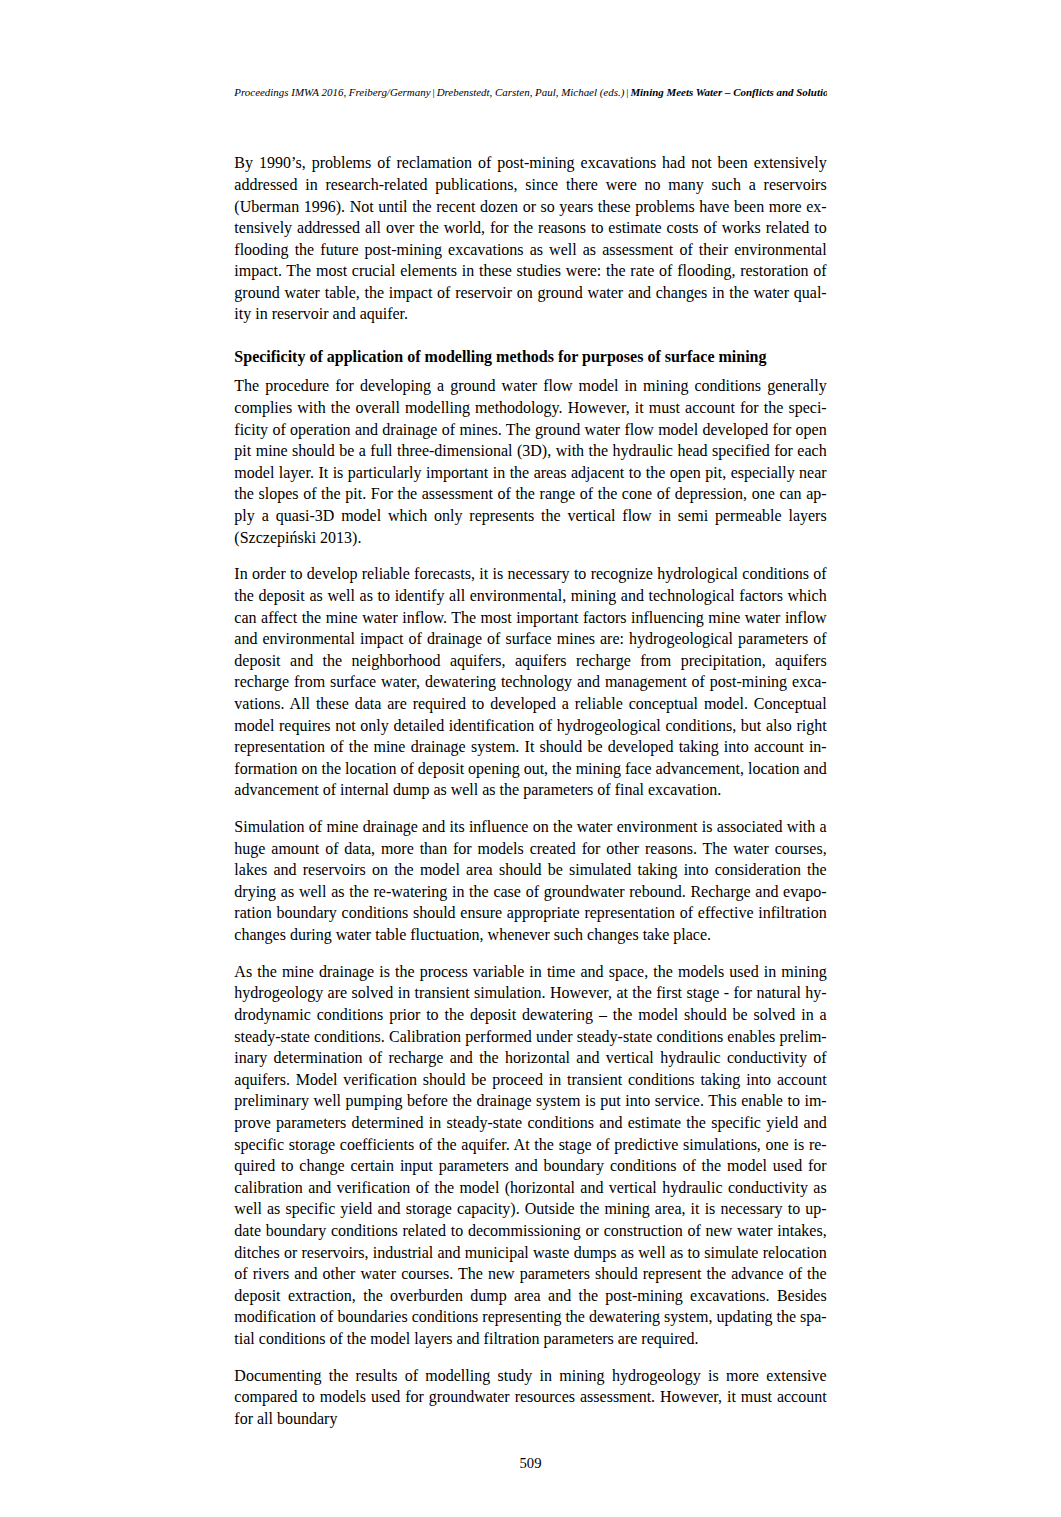Proceedings IMWA 2016, Freiberg/Germany|Drebenstedt, Carsten, Paul, Michael (eds.)|Mining Meets Water – Conflicts and Solutions
By 1990’s, problems of reclamation of post-mining excavations had not been extensively addressed in research-related publications, since there were no many such a reservoirs (Uberman 1996). Not until the recent dozen or so years these problems have been more extensively addressed all over the world, for the reasons to estimate costs of works related to flooding the future post-mining excavations as well as assessment of their environmental impact. The most crucial elements in these studies were: the rate of flooding, restoration of ground water table, the impact of reservoir on ground water and changes in the water quality in reservoir and aquifer.
Specificity of application of modelling methods for purposes of surface mining
The procedure for developing a ground water flow model in mining conditions generally complies with the overall modelling methodology. However, it must account for the specificity of operation and drainage of mines. The ground water flow model developed for open pit mine should be a full three-dimensional (3D), with the hydraulic head specified for each model layer. It is particularly important in the areas adjacent to the open pit, especially near the slopes of the pit. For the assessment of the range of the cone of depression, one can apply a quasi-3D model which only represents the vertical flow in semi permeable layers (Szczepiński 2013).
In order to develop reliable forecasts, it is necessary to recognize hydrological conditions of the deposit as well as to identify all environmental, mining and technological factors which can affect the mine water inflow. The most important factors influencing mine water inflow and environmental impact of drainage of surface mines are: hydrogeological parameters of deposit and the neighborhood aquifers, aquifers recharge from precipitation, aquifers recharge from surface water, dewatering technology and management of post-mining excavations. All these data are required to developed a reliable conceptual model. Conceptual model requires not only detailed identification of hydrogeological conditions, but also right representation of the mine drainage system. It should be developed taking into account information on the location of deposit opening out, the mining face advancement, location and advancement of internal dump as well as the parameters of final excavation.
Simulation of mine drainage and its influence on the water environment is associated with a huge amount of data, more than for models created for other reasons. The water courses, lakes and reservoirs on the model area should be simulated taking into consideration the drying as well as the re-watering in the case of groundwater rebound. Recharge and evaporation boundary conditions should ensure appropriate representation of effective infiltration changes during water table fluctuation, whenever such changes take place.
As the mine drainage is the process variable in time and space, the models used in mining hydrogeology are solved in transient simulation. However, at the first stage - for natural hydrodynamic conditions prior to the deposit dewatering – the model should be solved in a steady-state conditions. Calibration performed under steady-state conditions enables preliminary determination of recharge and the horizontal and vertical hydraulic conductivity of aquifers. Model verification should be proceed in transient conditions taking into account preliminary well pumping before the drainage system is put into service. This enable to improve parameters determined in steady-state conditions and estimate the specific yield and specific storage coefficients of the aquifer. At the stage of predictive simulations, one is required to change certain input parameters and boundary conditions of the model used for calibration and verification of the model (horizontal and vertical hydraulic conductivity as well as specific yield and storage capacity). Outside the mining area, it is necessary to update boundary conditions related to decommissioning or construction of new water intakes, ditches or reservoirs, industrial and municipal waste dumps as well as to simulate relocation of rivers and other water courses. The new parameters should represent the advance of the deposit extraction, the overburden dump area and the post-mining excavations. Besides modification of boundaries conditions representing the dewatering system, updating the spatial conditions of the model layers and filtration parameters are required.
Documenting the results of modelling study in mining hydrogeology is more extensive compared to models used for groundwater resources assessment. However, it must account for all boundary
509